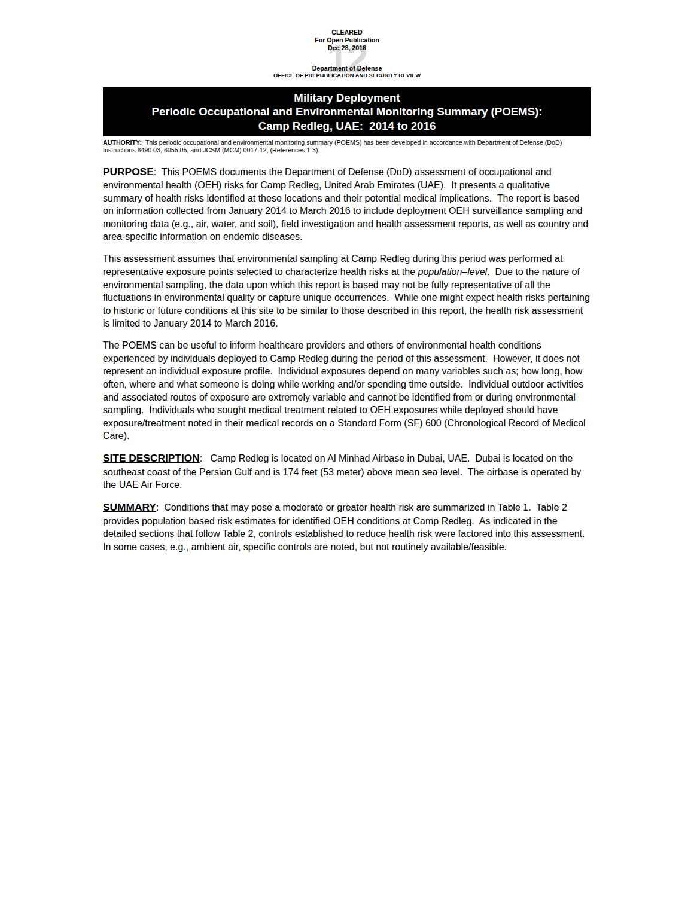CLEARED
For Open Publication
12
Dec 28, 2018
Department of Defense
OFFICE OF PREPUBLICATION AND SECURITY REVIEW
Military Deployment
Periodic Occupational and Environmental Monitoring Summary (POEMS):
Camp Redleg, UAE: 2014 to 2016
AUTHORITY: This periodic occupational and environmental monitoring summary (POEMS) has been developed in accordance with Department of Defense (DoD) Instructions 6490.03, 6055.05, and JCSM (MCM) 0017-12, (References 1-3).
PURPOSE: This POEMS documents the Department of Defense (DoD) assessment of occupational and environmental health (OEH) risks for Camp Redleg, United Arab Emirates (UAE). It presents a qualitative summary of health risks identified at these locations and their potential medical implications. The report is based on information collected from January 2014 to March 2016 to include deployment OEH surveillance sampling and monitoring data (e.g., air, water, and soil), field investigation and health assessment reports, as well as country and area-specific information on endemic diseases.
This assessment assumes that environmental sampling at Camp Redleg during this period was performed at representative exposure points selected to characterize health risks at the population–level. Due to the nature of environmental sampling, the data upon which this report is based may not be fully representative of all the fluctuations in environmental quality or capture unique occurrences. While one might expect health risks pertaining to historic or future conditions at this site to be similar to those described in this report, the health risk assessment is limited to January 2014 to March 2016.
The POEMS can be useful to inform healthcare providers and others of environmental health conditions experienced by individuals deployed to Camp Redleg during the period of this assessment. However, it does not represent an individual exposure profile. Individual exposures depend on many variables such as; how long, how often, where and what someone is doing while working and/or spending time outside. Individual outdoor activities and associated routes of exposure are extremely variable and cannot be identified from or during environmental sampling. Individuals who sought medical treatment related to OEH exposures while deployed should have exposure/treatment noted in their medical records on a Standard Form (SF) 600 (Chronological Record of Medical Care).
SITE DESCRIPTION: Camp Redleg is located on Al Minhad Airbase in Dubai, UAE. Dubai is located on the southeast coast of the Persian Gulf and is 174 feet (53 meter) above mean sea level. The airbase is operated by the UAE Air Force.
SUMMARY: Conditions that may pose a moderate or greater health risk are summarized in Table 1. Table 2 provides population based risk estimates for identified OEH conditions at Camp Redleg. As indicated in the detailed sections that follow Table 2, controls established to reduce health risk were factored into this assessment. In some cases, e.g., ambient air, specific controls are noted, but not routinely available/feasible.